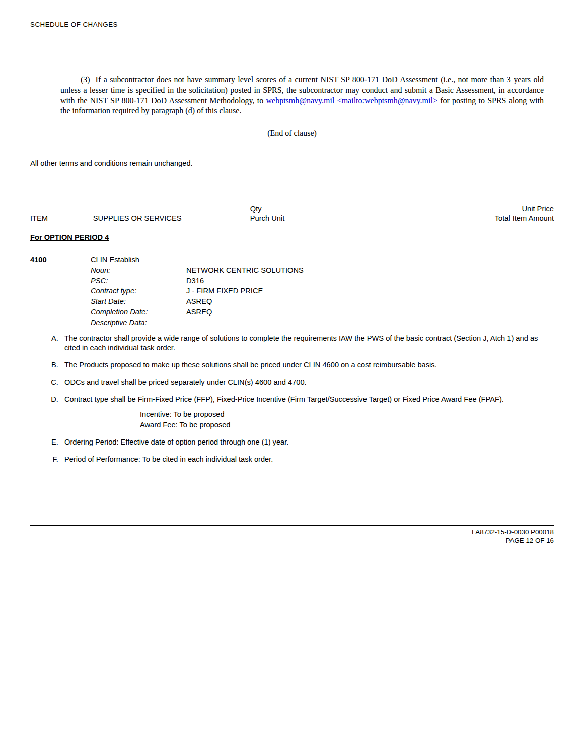SCHEDULE OF CHANGES
(3) If a subcontractor does not have summary level scores of a current NIST SP 800-171 DoD Assessment (i.e., not more than 3 years old unless a lesser time is specified in the solicitation) posted in SPRS, the subcontractor may conduct and submit a Basic Assessment, in accordance with the NIST SP 800-171 DoD Assessment Methodology, to webptsmh@navy.mil <mailto:webptsmh@navy.mil> for posting to SPRS along with the information required by paragraph (d) of this clause.
(End of clause)
All other terms and conditions remain unchanged.
| | | Qty | Unit Price |
| ITEM | SUPPLIES OR SERVICES | Purch Unit | Total Item Amount |
For OPTION PERIOD 4
4100
| CLIN Establish |
| Noun: | NETWORK CENTRIC SOLUTIONS |
| PSC: | D316 |
| Contract type: | J - FIRM FIXED PRICE |
| Start Date: | ASREQ |
| Completion Date: | ASREQ |
| Descriptive Data: | |
The contractor shall provide a wide range of solutions to complete the requirements IAW the PWS of the basic contract (Section J, Atch 1) and as cited in each individual task order.
The Products proposed to make up these solutions shall be priced under CLIN 4600 on a cost reimbursable basis.
ODCs and travel shall be priced separately under CLIN(s) 4600 and 4700.
Contract type shall be Firm-Fixed Price (FFP), Fixed-Price Incentive (Firm Target/Successive Target) or Fixed Price Award Fee (FPAF).
Incentive: To be proposed
Award Fee: To be proposed
Ordering Period: Effective date of option period through one (1) year.
Period of Performance: To be cited in each individual task order.
FA8732-15-D-0030 P00018
PAGE 12 OF 16